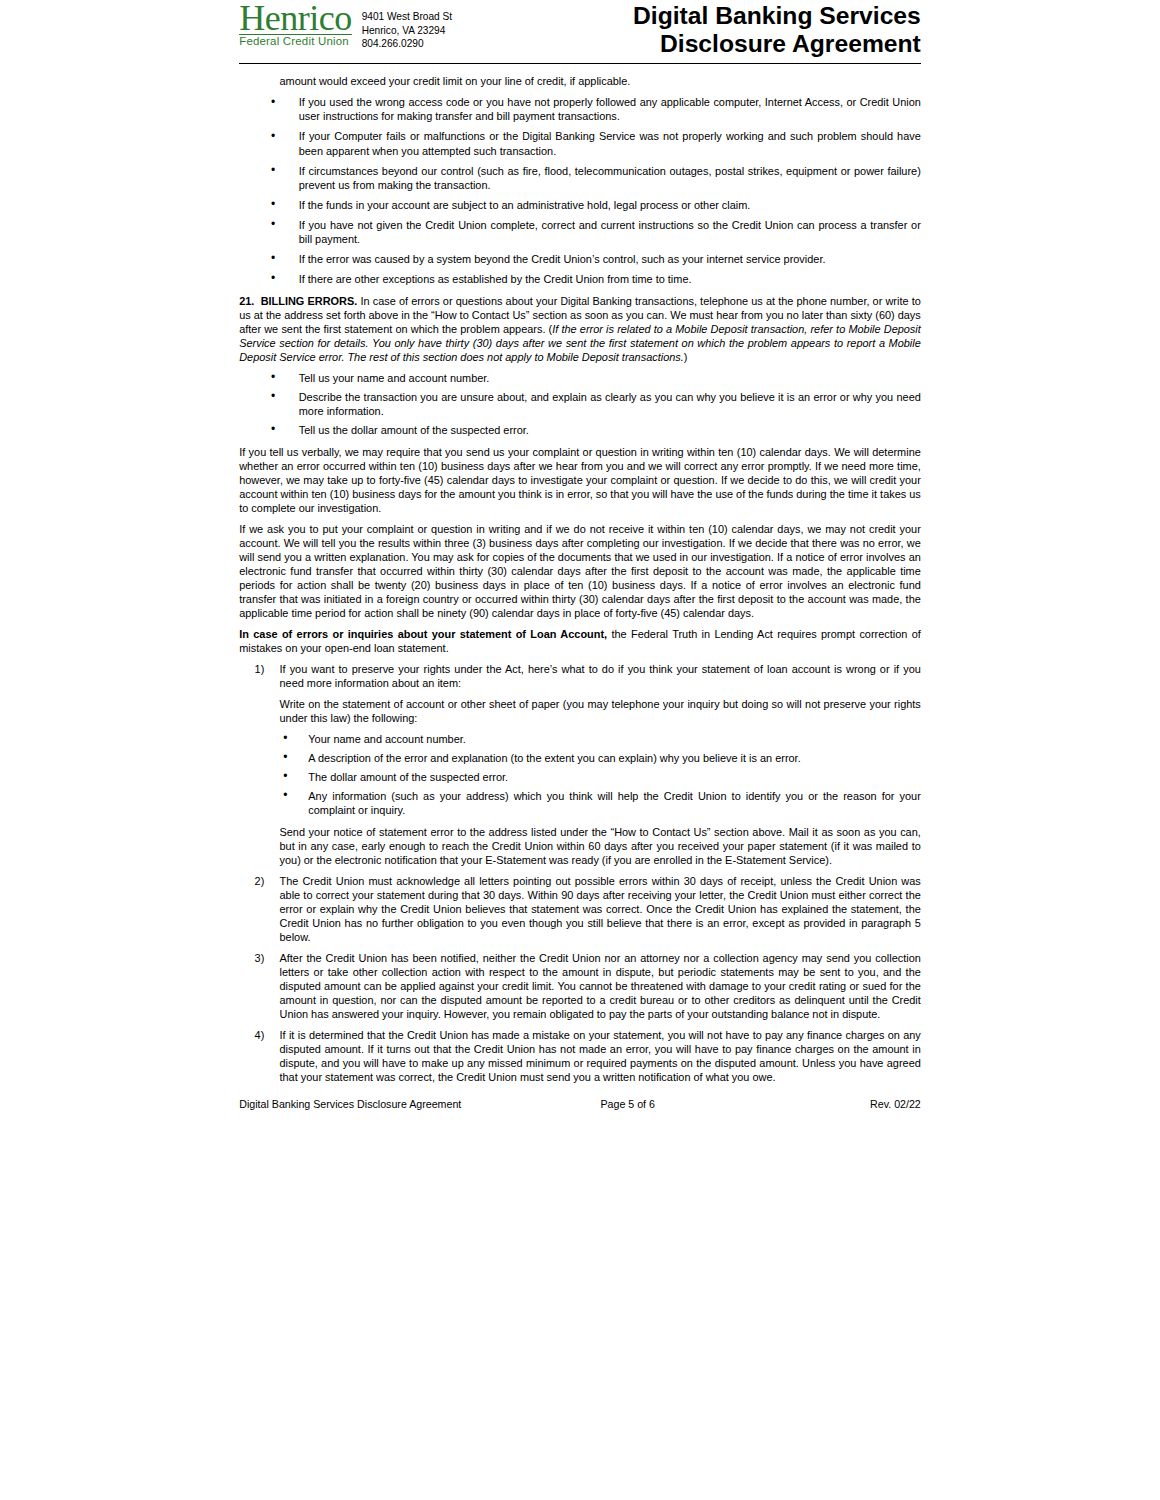Henrico
Federal Credit Union
9401 West Broad St
Henrico, VA 23294
804.266.0290
Digital Banking Services
Disclosure Agreement
amount would exceed your credit limit on your line of credit, if applicable.
If you used the wrong access code or you have not properly followed any applicable computer, Internet Access, or Credit Union user instructions for making transfer and bill payment transactions.
If your Computer fails or malfunctions or the Digital Banking Service was not properly working and such problem should have been apparent when you attempted such transaction.
If circumstances beyond our control (such as fire, flood, telecommunication outages, postal strikes, equipment or power failure) prevent us from making the transaction.
If the funds in your account are subject to an administrative hold, legal process or other claim.
If you have not given the Credit Union complete, correct and current instructions so the Credit Union can process a transfer or bill payment.
If the error was caused by a system beyond the Credit Union’s control, such as your internet service provider.
If there are other exceptions as established by the Credit Union from time to time.
21. BILLING ERRORS. In case of errors or questions about your Digital Banking transactions, telephone us at the phone number, or write to us at the address set forth above in the “How to Contact Us” section as soon as you can. We must hear from you no later than sixty (60) days after we sent the first statement on which the problem appears. (If the error is related to a Mobile Deposit transaction, refer to Mobile Deposit Service section for details. You only have thirty (30) days after we sent the first statement on which the problem appears to report a Mobile Deposit Service error. The rest of this section does not apply to Mobile Deposit transactions.)
Tell us your name and account number.
Describe the transaction you are unsure about, and explain as clearly as you can why you believe it is an error or why you need more information.
Tell us the dollar amount of the suspected error.
If you tell us verbally, we may require that you send us your complaint or question in writing within ten (10) calendar days. We will determine whether an error occurred within ten (10) business days after we hear from you and we will correct any error promptly. If we need more time, however, we may take up to forty-five (45) calendar days to investigate your complaint or question. If we decide to do this, we will credit your account within ten (10) business days for the amount you think is in error, so that you will have the use of the funds during the time it takes us to complete our investigation.
If we ask you to put your complaint or question in writing and if we do not receive it within ten (10) calendar days, we may not credit your account. We will tell you the results within three (3) business days after completing our investigation. If we decide that there was no error, we will send you a written explanation. You may ask for copies of the documents that we used in our investigation. If a notice of error involves an electronic fund transfer that occurred within thirty (30) calendar days after the first deposit to the account was made, the applicable time periods for action shall be twenty (20) business days in place of ten (10) business days. If a notice of error involves an electronic fund transfer that was initiated in a foreign country or occurred within thirty (30) calendar days after the first deposit to the account was made, the applicable time period for action shall be ninety (90) calendar days in place of forty-five (45) calendar days.
In case of errors or inquiries about your statement of Loan Account, the Federal Truth in Lending Act requires prompt correction of mistakes on your open-end loan statement.
If you want to preserve your rights under the Act, here’s what to do if you think your statement of loan account is wrong or if you need more information about an item:
Write on the statement of account or other sheet of paper (you may telephone your inquiry but doing so will not preserve your rights under this law) the following:
Your name and account number.
A description of the error and explanation (to the extent you can explain) why you believe it is an error.
The dollar amount of the suspected error.
Any information (such as your address) which you think will help the Credit Union to identify you or the reason for your complaint or inquiry.
Send your notice of statement error to the address listed under the “How to Contact Us” section above. Mail it as soon as you can, but in any case, early enough to reach the Credit Union within 60 days after you received your paper statement (if it was mailed to you) or the electronic notification that your E-Statement was ready (if you are enrolled in the E-Statement Service).
The Credit Union must acknowledge all letters pointing out possible errors within 30 days of receipt, unless the Credit Union was able to correct your statement during that 30 days. Within 90 days after receiving your letter, the Credit Union must either correct the error or explain why the Credit Union believes that statement was correct. Once the Credit Union has explained the statement, the Credit Union has no further obligation to you even though you still believe that there is an error, except as provided in paragraph 5 below.
After the Credit Union has been notified, neither the Credit Union nor an attorney nor a collection agency may send you collection letters or take other collection action with respect to the amount in dispute, but periodic statements may be sent to you, and the disputed amount can be applied against your credit limit. You cannot be threatened with damage to your credit rating or sued for the amount in question, nor can the disputed amount be reported to a credit bureau or to other creditors as delinquent until the Credit Union has answered your inquiry. However, you remain obligated to pay the parts of your outstanding balance not in dispute.
If it is determined that the Credit Union has made a mistake on your statement, you will not have to pay any finance charges on any disputed amount. If it turns out that the Credit Union has not made an error, you will have to pay finance charges on the amount in dispute, and you will have to make up any missed minimum or required payments on the disputed amount. Unless you have agreed that your statement was correct, the Credit Union must send you a written notification of what you owe.
Digital Banking Services Disclosure Agreement
Page 5 of 6
Rev. 02/22